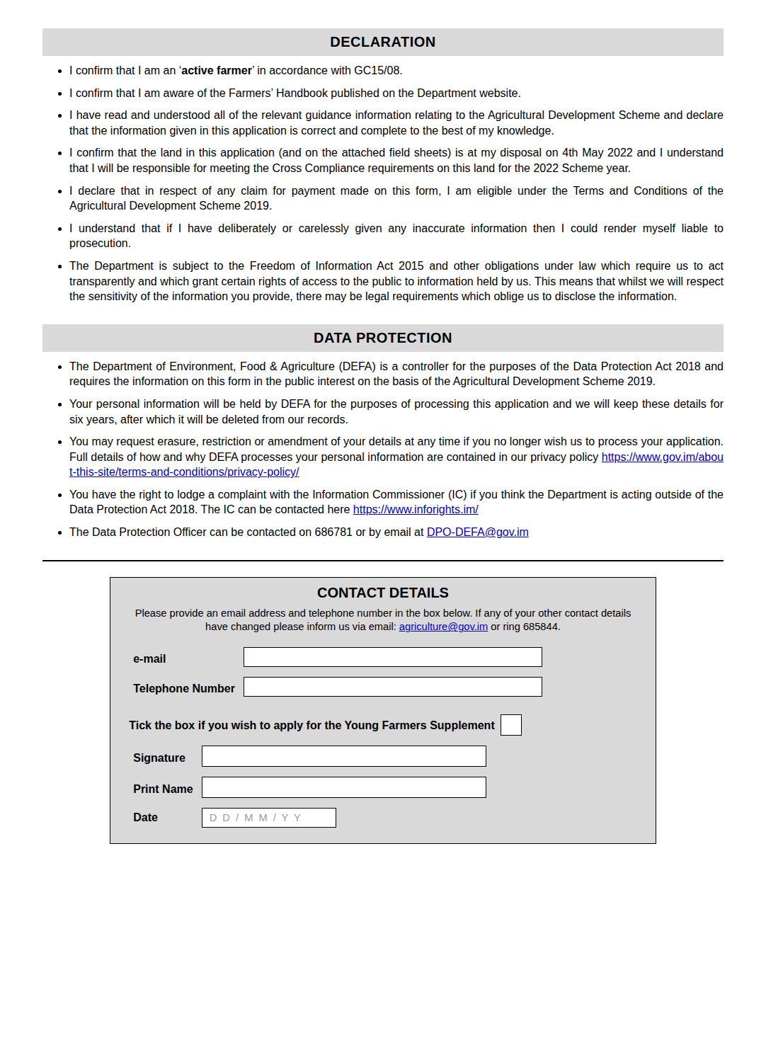DECLARATION
I confirm that I am an ‘active farmer’ in accordance with GC15/08.
I confirm that I am aware of the Farmers’ Handbook published on the Department website.
I have read and understood all of the relevant guidance information relating to the Agricultural Development Scheme and declare that the information given in this application is correct and complete to the best of my knowledge.
I confirm that the land in this application (and on the attached field sheets) is at my disposal on 4th May 2022 and I understand that I will be responsible for meeting the Cross Compliance requirements on this land for the 2022 Scheme year.
I declare that in respect of any claim for payment made on this form, I am eligible under the Terms and Conditions of the Agricultural Development Scheme 2019.
I understand that if I have deliberately or carelessly given any inaccurate information then I could render myself liable to prosecution.
The Department is subject to the Freedom of Information Act 2015 and other obligations under law which require us to act transparently and which grant certain rights of access to the public to information held by us. This means that whilst we will respect the sensitivity of the information you provide, there may be legal requirements which oblige us to disclose the information.
DATA PROTECTION
The Department of Environment, Food & Agriculture (DEFA) is a controller for the purposes of the Data Protection Act 2018 and requires the information on this form in the public interest on the basis of the Agricultural Development Scheme 2019.
Your personal information will be held by DEFA for the purposes of processing this application and we will keep these details for six years, after which it will be deleted from our records.
You may request erasure, restriction or amendment of your details at any time if you no longer wish us to process your application. Full details of how and why DEFA processes your personal information are contained in our privacy policy https://www.gov.im/about-this-site/terms-and-conditions/privacy-policy/
You have the right to lodge a complaint with the Information Commissioner (IC) if you think the Department is acting outside of the Data Protection Act 2018. The IC can be contacted here https://www.inforights.im/
The Data Protection Officer can be contacted on 686781 or by email at DPO-DEFA@gov.im
CONTACT DETAILS
Please provide an email address and telephone number in the box below. If any of your other contact details have changed please inform us via email: agriculture@gov.im or ring 685844.
| e-mail | |
| Telephone Number | |
Tick the box if you wish to apply for the Young Farmers Supplement
| Signature | |
| Print Name | |
| Date | D D / M M / Y Y |